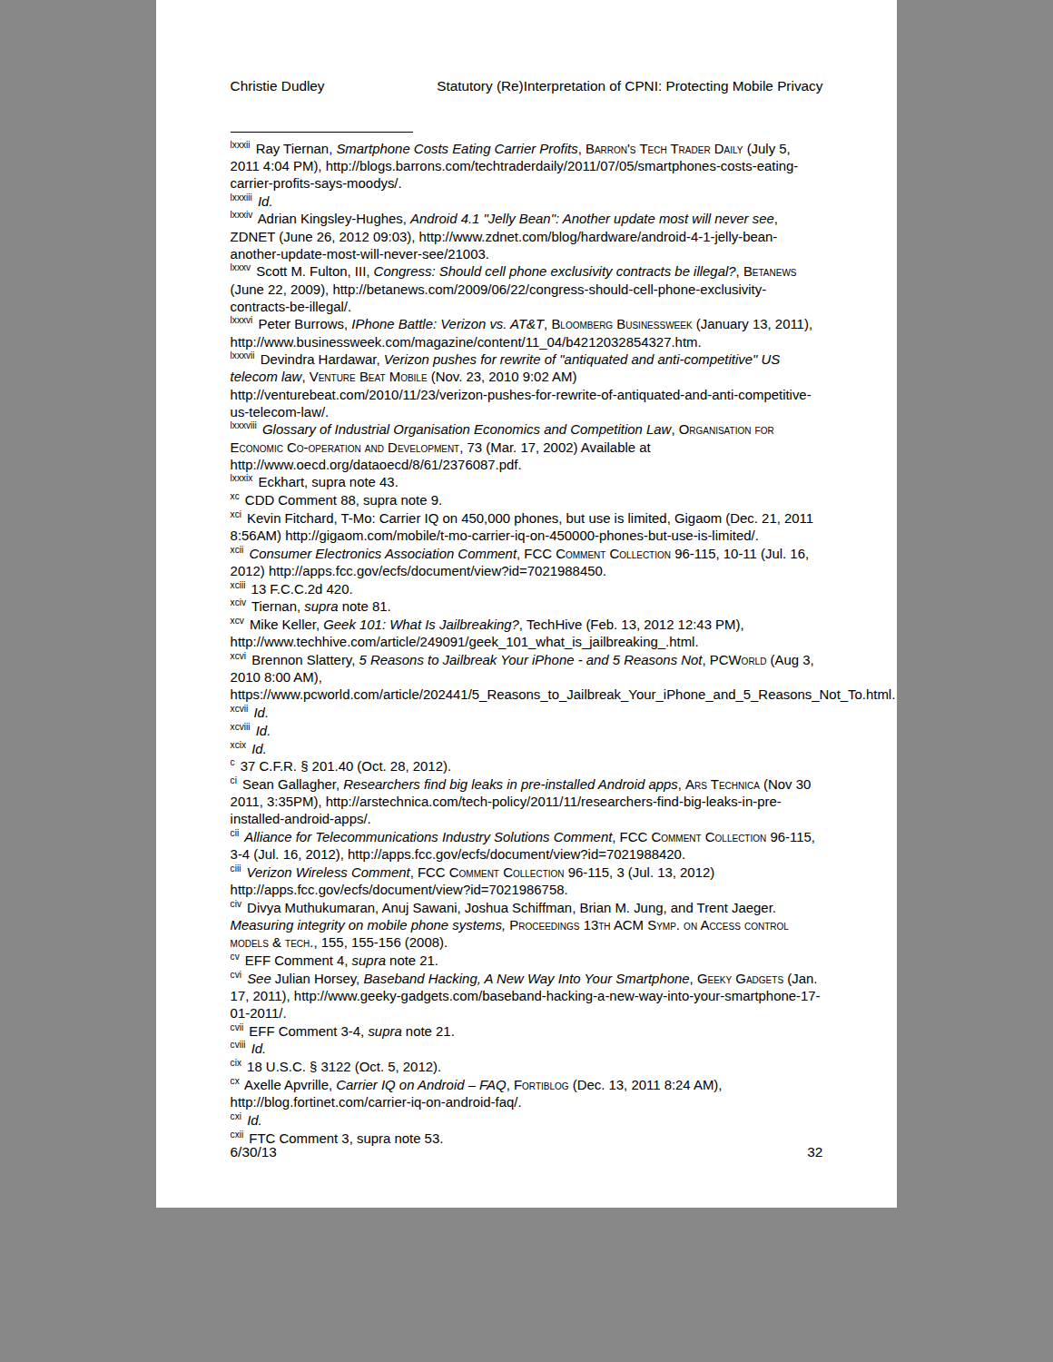Christie Dudley
Statutory (Re)Interpretation of CPNI: Protecting Mobile Privacy
lxxxii Ray Tiernan, Smartphone Costs Eating Carrier Profits, Barron's Tech Trader Daily (July 5, 2011 4:04 PM), http://blogs.barrons.com/techtraderdaily/2011/07/05/smartphones-costs-eating-carrier-profits-says-moodys/.
lxxxiii Id.
lxxxiv Adrian Kingsley-Hughes, Android 4.1 "Jelly Bean": Another update most will never see, ZDNET (June 26, 2012 09:03), http://www.zdnet.com/blog/hardware/android-4-1-jelly-bean-another-update-most-will-never-see/21003.
lxxxv Scott M. Fulton, III, Congress: Should cell phone exclusivity contracts be illegal?, Betanews (June 22, 2009), http://betanews.com/2009/06/22/congress-should-cell-phone-exclusivity-contracts-be-illegal/.
lxxxvi Peter Burrows, IPhone Battle: Verizon vs. AT&T, Bloomberg Businessweek (January 13, 2011), http://www.businessweek.com/magazine/content/11_04/b4212032854327.htm.
lxxxvii Devindra Hardawar, Verizon pushes for rewrite of "antiquated and anti-competitive" US telecom law, Venture Beat Mobile (Nov. 23, 2010 9:02 AM) http://venturebeat.com/2010/11/23/verizon-pushes-for-rewrite-of-antiquated-and-anti-competitive-us-telecom-law/.
lxxxviii Glossary of Industrial Organisation Economics and Competition Law, Organisation for Economic Co-operation and Development, 73 (Mar. 17, 2002) Available at http://www.oecd.org/dataoecd/8/61/2376087.pdf.
lxxxix Eckhart, supra note 43.
xc CDD Comment 88, supra note 9.
xci Kevin Fitchard, T-Mo: Carrier IQ on 450,000 phones, but use is limited, Gigaom (Dec. 21, 2011 8:56AM) http://gigaom.com/mobile/t-mo-carrier-iq-on-450000-phones-but-use-is-limited/.
xcii Consumer Electronics Association Comment, FCC Comment Collection 96-115, 10-11 (Jul. 16, 2012) http://apps.fcc.gov/ecfs/document/view?id=7021988450.
xciii 13 F.C.C.2d 420.
xciv Tiernan, supra note 81.
xcv Mike Keller, Geek 101: What Is Jailbreaking?, TechHive (Feb. 13, 2012 12:43 PM), http://www.techhive.com/article/249091/geek_101_what_is_jailbreaking_.html.
xcvi Brennon Slattery, 5 Reasons to Jailbreak Your iPhone - and 5 Reasons Not, PCWorld (Aug 3, 2010 8:00 AM), https://www.pcworld.com/article/202441/5_Reasons_to_Jailbreak_Your_iPhone_and_5_Reasons_Not_To.html.
xcvii Id.
xcviii Id.
xcix Id.
c 37 C.F.R. § 201.40 (Oct. 28, 2012).
ci Sean Gallagher, Researchers find big leaks in pre-installed Android apps, Ars Technica (Nov 30 2011, 3:35PM), http://arstechnica.com/tech-policy/2011/11/researchers-find-big-leaks-in-pre-installed-android-apps/.
cii Alliance for Telecommunications Industry Solutions Comment, FCC Comment Collection 96-115, 3-4 (Jul. 16, 2012), http://apps.fcc.gov/ecfs/document/view?id=7021988420.
ciii Verizon Wireless Comment, FCC Comment Collection 96-115, 3 (Jul. 13, 2012) http://apps.fcc.gov/ecfs/document/view?id=7021986758.
civ Divya Muthukumaran, Anuj Sawani, Joshua Schiffman, Brian M. Jung, and Trent Jaeger. Measuring integrity on mobile phone systems, Proceedings 13th ACM Symp. on Access control models & tech., 155, 155-156 (2008).
cv EFF Comment 4, supra note 21.
cvi See Julian Horsey, Baseband Hacking, A New Way Into Your Smartphone, Geeky Gadgets (Jan. 17, 2011), http://www.geeky-gadgets.com/baseband-hacking-a-new-way-into-your-smartphone-17-01-2011/.
cvii EFF Comment 3-4, supra note 21.
cviii Id.
cix 18 U.S.C. § 3122 (Oct. 5, 2012).
cx Axelle Apvrille, Carrier IQ on Android – FAQ, Fortiblog (Dec. 13, 2011 8:24 AM), http://blog.fortinet.com/carrier-iq-on-android-faq/.
cxi Id.
cxii FTC Comment 3, supra note 53.
6/30/13
32